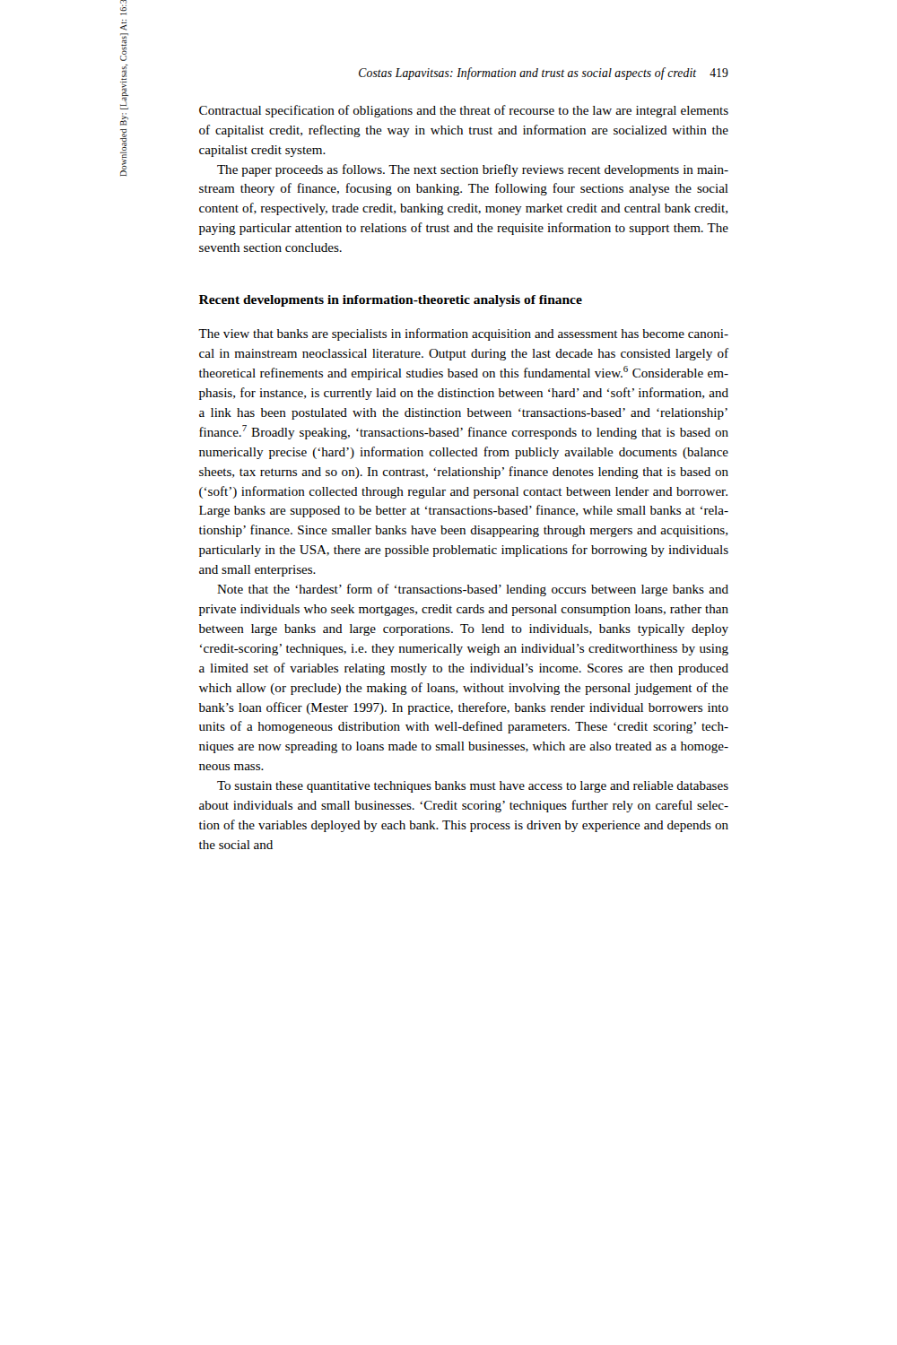Downloaded By: [Lapavitsas, Costas] At: 16:32 27 June 2007
Costas Lapavitsas: Information and trust as social aspects of credit419
Contractual specification of obligations and the threat of recourse to the law are integral elements of capitalist credit, reflecting the way in which trust and information are socialized within the capitalist credit system.
The paper proceeds as follows. The next section briefly reviews recent developments in mainstream theory of finance, focusing on banking. The following four sections analyse the social content of, respectively, trade credit, banking credit, money market credit and central bank credit, paying particular attention to relations of trust and the requisite information to support them. The seventh section concludes.
Recent developments in information-theoretic analysis of finance
The view that banks are specialists in information acquisition and assessment has become canonical in mainstream neoclassical literature. Output during the last decade has consisted largely of theoretical refinements and empirical studies based on this fundamental view.6 Considerable emphasis, for instance, is currently laid on the distinction between ‘hard’ and ‘soft’ information, and a link has been postulated with the distinction between ‘transactions-based’ and ‘relationship’ finance.7 Broadly speaking, ‘transactions-based’ finance corresponds to lending that is based on numerically precise (‘hard’) information collected from publicly available documents (balance sheets, tax returns and so on). In contrast, ‘relationship’ finance denotes lending that is based on (‘soft’) information collected through regular and personal contact between lender and borrower. Large banks are supposed to be better at ‘transactions-based’ finance, while small banks at ‘relationship’ finance. Since smaller banks have been disappearing through mergers and acquisitions, particularly in the USA, there are possible problematic implications for borrowing by individuals and small enterprises.
Note that the ‘hardest’ form of ‘transactions-based’ lending occurs between large banks and private individuals who seek mortgages, credit cards and personal consumption loans, rather than between large banks and large corporations. To lend to individuals, banks typically deploy ‘credit-scoring’ techniques, i.e. they numerically weigh an individual’s creditworthiness by using a limited set of variables relating mostly to the individual’s income. Scores are then produced which allow (or preclude) the making of loans, without involving the personal judgement of the bank’s loan officer (Mester 1997). In practice, therefore, banks render individual borrowers into units of a homogeneous distribution with well-defined parameters. These ‘credit scoring’ techniques are now spreading to loans made to small businesses, which are also treated as a homogeneous mass.
To sustain these quantitative techniques banks must have access to large and reliable databases about individuals and small businesses. ‘Credit scoring’ techniques further rely on careful selection of the variables deployed by each bank. This process is driven by experience and depends on the social and